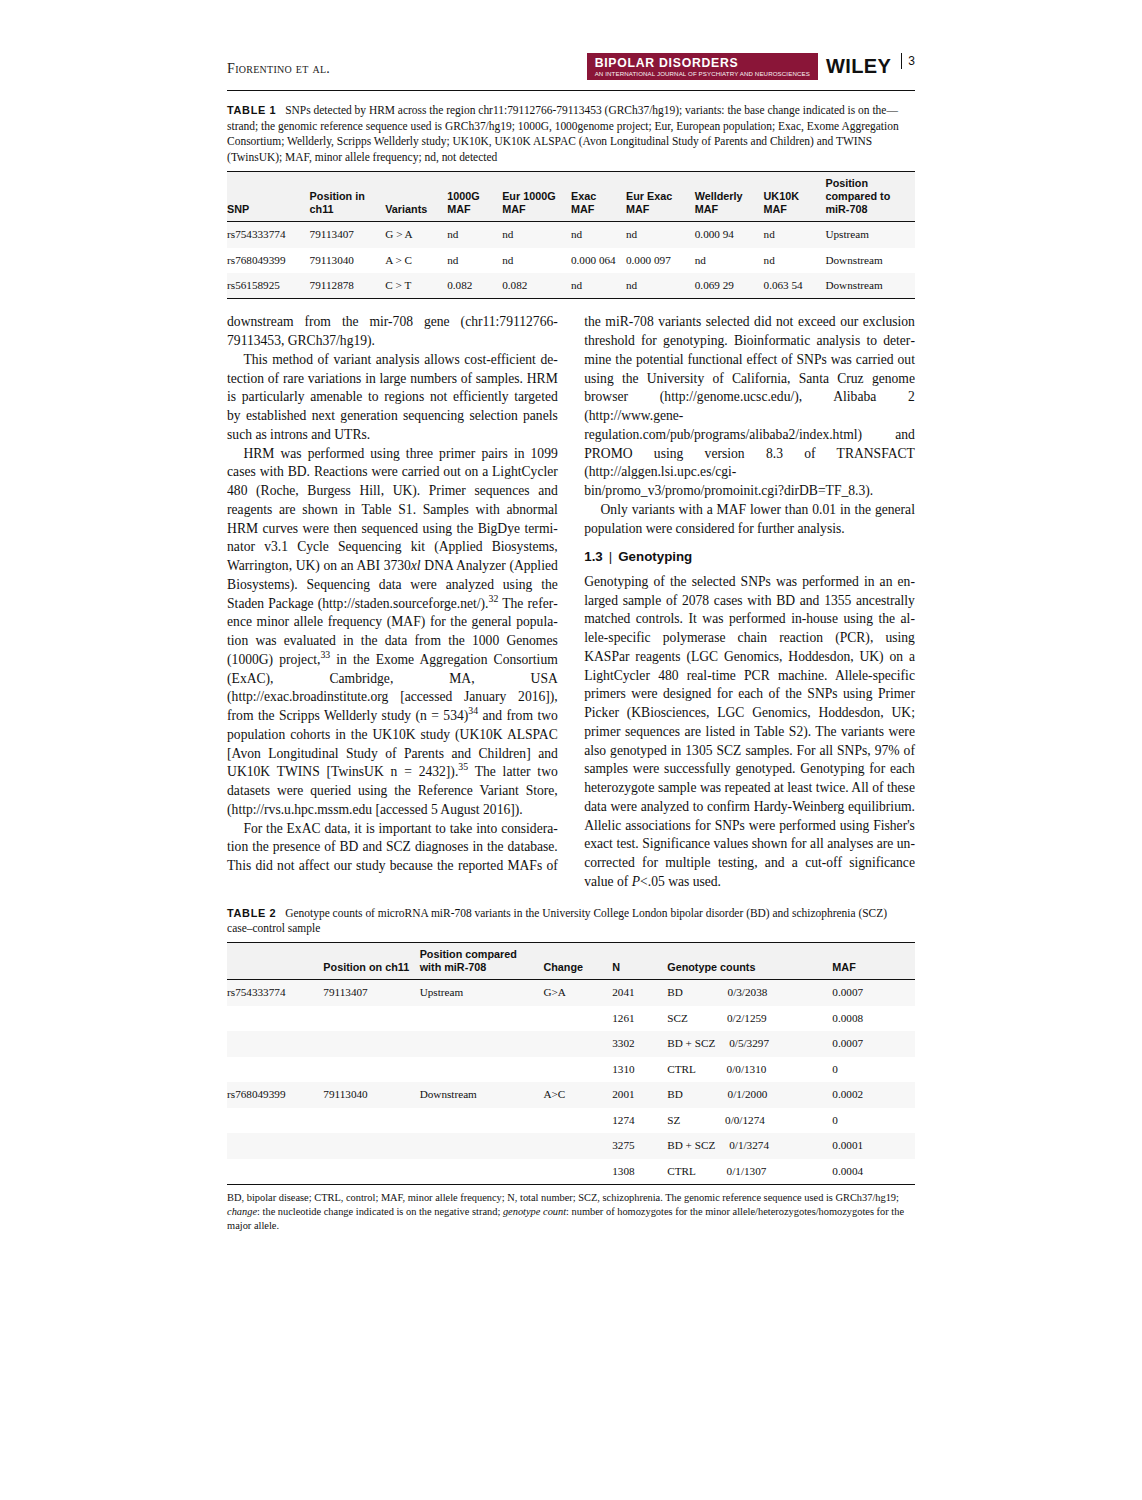Fiorentino et al.
Bipolar DisordersAN INTERNATIONAL JOURNAL OF PSYCHIATRY AND NEUROSCIENCES
WILEY
3
Table 1 SNPs detected by HRM across the region chr11:79112766-79113453 (GRCh37/hg19); variants: the base change indicated is on the—strand; the genomic reference sequence used is GRCh37/hg19; 1000G, 1000genome project; Eur, European population; Exac, Exome Aggregation Consortium; Wellderly, Scripps Wellderly study; UK10K, UK10K ALSPAC (Avon Longitudinal Study of Parents and Children) and TWINS (TwinsUK); MAF, minor allele frequency; nd, not detected
| SNP | Position in ch11 | Variants | 1000G MAF | Eur 1000G MAF | Exac MAF | Eur Exac MAF | Wellderly MAF | UK10K MAF | Position compared to miR-708 |
| --- | --- | --- | --- | --- | --- | --- | --- | --- | --- |
| rs754333774 | 79113407 | G > A | nd | nd | nd | nd | 0.000 94 | nd | Upstream |
| rs768049399 | 79113040 | A > C | nd | nd | 0.000 064 | 0.000 097 | nd | nd | Downstream |
| rs56158925 | 79112878 | C > T | 0.082 | 0.082 | nd | nd | 0.069 29 | 0.063 54 | Downstream |
downstream from the mir-708 gene (chr11:79112766-79113453, GRCh37/hg19).
This method of variant analysis allows cost-efficient detection of rare variations in large numbers of samples. HRM is particularly amenable to regions not efficiently targeted by established next generation sequencing selection panels such as introns and UTRs.
HRM was performed using three primer pairs in 1099 cases with BD. Reactions were carried out on a LightCycler 480 (Roche, Burgess Hill, UK). Primer sequences and reagents are shown in Table S1. Samples with abnormal HRM curves were then sequenced using the BigDye terminator v3.1 Cycle Sequencing kit (Applied Biosystems, Warrington, UK) on an ABI 3730xl DNA Analyzer (Applied Biosystems). Sequencing data were analyzed using the Staden Package (http://staden.sourceforge.net/).32 The reference minor allele frequency (MAF) for the general population was evaluated in the data from the 1000 Genomes (1000G) project,33 in the Exome Aggregation Consortium (ExAC), Cambridge, MA, USA (http://exac.broadinstitute.org [accessed January 2016]), from the Scripps Wellderly study (n = 534)34 and from two population cohorts in the UK10K study (UK10K ALSPAC [Avon Longitudinal Study of Parents and Children] and UK10K TWINS [TwinsUK n = 2432]).35 The latter two datasets were queried using the Reference Variant Store, (http://rvs.u.hpc.mssm.edu [accessed 5 August 2016]).
For the ExAC data, it is important to take into consideration the presence of BD and SCZ diagnoses in the database. This did not affect our study because the reported MAFs of the miR-708 variants selected did not exceed our exclusion threshold for genotyping. Bioinformatic analysis to determine the potential functional effect of SNPs was carried out using the University of California, Santa Cruz genome browser (http://genome.ucsc.edu/), Alibaba 2 (http://www.gene-regulation.com/pub/programs/alibaba2/index.html) and PROMO using version 8.3 of TRANSFACT (http://alggen.lsi.upc.es/cgi-bin/promo_v3/promo/promoinit.cgi?dirDB=TF_8.3).
Only variants with a MAF lower than 0.01 in the general population were considered for further analysis.
1.3|Genotyping
Genotyping of the selected SNPs was performed in an enlarged sample of 2078 cases with BD and 1355 ancestrally matched controls. It was performed in-house using the allele-specific polymerase chain reaction (PCR), using KASPar reagents (LGC Genomics, Hoddesdon, UK) on a LightCycler 480 real-time PCR machine. Allele-specific primers were designed for each of the SNPs using Primer Picker (KBiosciences, LGC Genomics, Hoddesdon, UK; primer sequences are listed in Table S2). The variants were also genotyped in 1305 SCZ samples. For all SNPs, 97% of samples were successfully genotyped. Genotyping for each heterozygote sample was repeated at least twice. All of these data were analyzed to confirm Hardy-Weinberg equilibrium. Allelic associations for SNPs were performed using Fisher's exact test. Significance values shown for all analyses are uncorrected for multiple testing, and a cut-off significance value of P<.05 was used.
Table 2 Genotype counts of microRNA miR-708 variants in the University College London bipolar disorder (BD) and schizophrenia (SCZ) case–control sample
| | Position on ch11 | Position compared with miR-708 | Change | N | Genotype counts | MAF |
| --- | --- | --- | --- | --- | --- | --- |
| rs754333774 | 79113407 | Upstream | G>A | 2041 | BD 0/3/2038 | 0.0007 |
| | | | | 1261 | SCZ 0/2/1259 | 0.0008 |
| | | | | 3302 | BD + SCZ 0/5/3297 | 0.0007 |
| | | | | 1310 | CTRL 0/0/1310 | 0 |
| rs768049399 | 79113040 | Downstream | A>C | 2001 | BD 0/1/2000 | 0.0002 |
| | | | | 1274 | SZ 0/0/1274 | 0 |
| | | | | 3275 | BD + SCZ 0/1/3274 | 0.0001 |
| | | | | 1308 | CTRL 0/1/1307 | 0.0004 |
BD, bipolar disease; CTRL, control; MAF, minor allele frequency; N, total number; SCZ, schizophrenia. The genomic reference sequence used is GRCh37/hg19; change: the nucleotide change indicated is on the negative strand; genotype count: number of homozygotes for the minor allele/heterozygotes/homozygotes for the major allele.